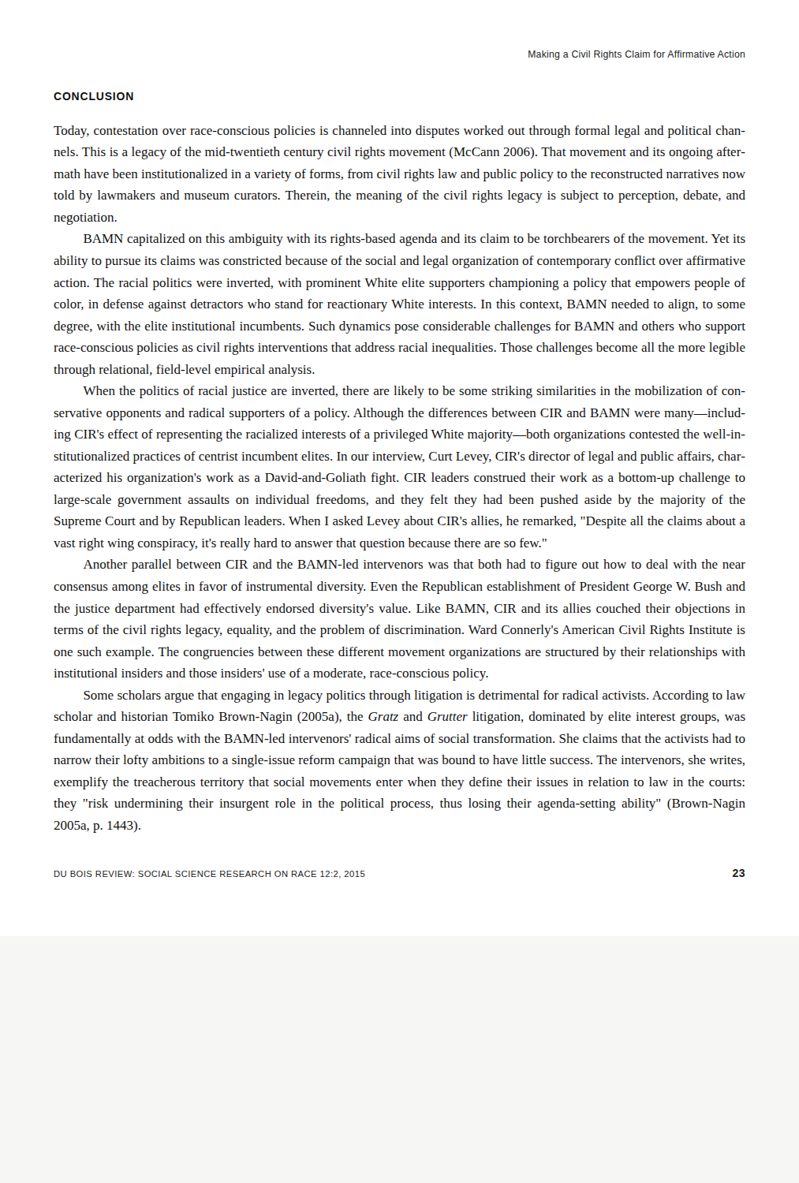Making a Civil Rights Claim for Affirmative Action
Conclusion
Today, contestation over race-conscious policies is channeled into disputes worked out through formal legal and political channels. This is a legacy of the mid-twentieth century civil rights movement (McCann 2006). That movement and its ongoing aftermath have been institutionalized in a variety of forms, from civil rights law and public policy to the reconstructed narratives now told by lawmakers and museum curators. Therein, the meaning of the civil rights legacy is subject to perception, debate, and negotiation.
BAMN capitalized on this ambiguity with its rights-based agenda and its claim to be torchbearers of the movement. Yet its ability to pursue its claims was constricted because of the social and legal organization of contemporary conflict over affirmative action. The racial politics were inverted, with prominent White elite supporters championing a policy that empowers people of color, in defense against detractors who stand for reactionary White interests. In this context, BAMN needed to align, to some degree, with the elite institutional incumbents. Such dynamics pose considerable challenges for BAMN and others who support race-conscious policies as civil rights interventions that address racial inequalities. Those challenges become all the more legible through relational, field-level empirical analysis.
When the politics of racial justice are inverted, there are likely to be some striking similarities in the mobilization of conservative opponents and radical supporters of a policy. Although the differences between CIR and BAMN were many—including CIR's effect of representing the racialized interests of a privileged White majority—both organizations contested the well-institutionalized practices of centrist incumbent elites. In our interview, Curt Levey, CIR's director of legal and public affairs, characterized his organization's work as a David-and-Goliath fight. CIR leaders construed their work as a bottom-up challenge to large-scale government assaults on individual freedoms, and they felt they had been pushed aside by the majority of the Supreme Court and by Republican leaders. When I asked Levey about CIR's allies, he remarked, "Despite all the claims about a vast right wing conspiracy, it's really hard to answer that question because there are so few."
Another parallel between CIR and the BAMN-led intervenors was that both had to figure out how to deal with the near consensus among elites in favor of instrumental diversity. Even the Republican establishment of President George W. Bush and the justice department had effectively endorsed diversity's value. Like BAMN, CIR and its allies couched their objections in terms of the civil rights legacy, equality, and the problem of discrimination. Ward Connerly's American Civil Rights Institute is one such example. The congruencies between these different movement organizations are structured by their relationships with institutional insiders and those insiders' use of a moderate, race-conscious policy.
Some scholars argue that engaging in legacy politics through litigation is detrimental for radical activists. According to law scholar and historian Tomiko Brown-Nagin (2005a), the Gratz and Grutter litigation, dominated by elite interest groups, was fundamentally at odds with the BAMN-led intervenors' radical aims of social transformation. She claims that the activists had to narrow their lofty ambitions to a single-issue reform campaign that was bound to have little success. The intervenors, she writes, exemplify the treacherous territory that social movements enter when they define their issues in relation to law in the courts: they "risk undermining their insurgent role in the political process, thus losing their agenda-setting ability" (Brown-Nagin 2005a, p. 1443).
Du Bois Review: Social Science Research on Race 12:2, 2015 23